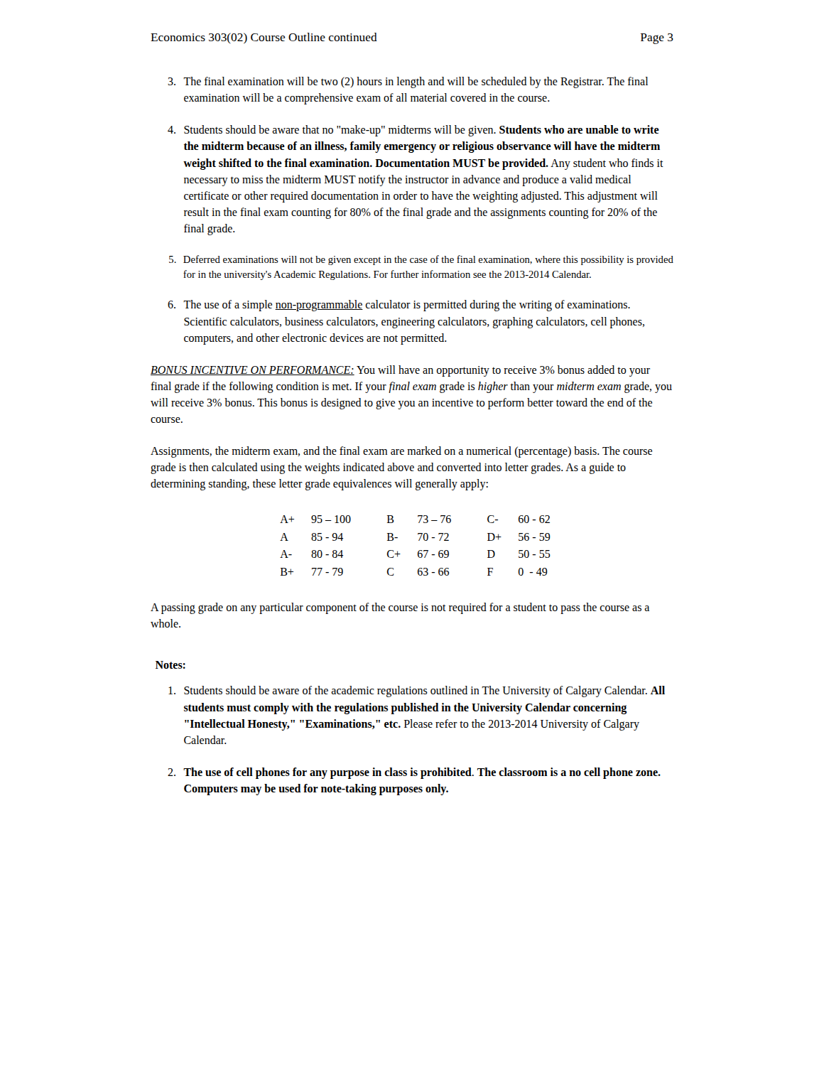Economics 303(02) Course Outline continued
Page 3
The final examination will be two (2) hours in length and will be scheduled by the Registrar. The final examination will be a comprehensive exam of all material covered in the course.
Students should be aware that no "make-up" midterms will be given. Students who are unable to write the midterm because of an illness, family emergency or religious observance will have the midterm weight shifted to the final examination. Documentation MUST be provided. Any student who finds it necessary to miss the midterm MUST notify the instructor in advance and produce a valid medical certificate or other required documentation in order to have the weighting adjusted. This adjustment will result in the final exam counting for 80% of the final grade and the assignments counting for 20% of the final grade.
Deferred examinations will not be given except in the case of the final examination, where this possibility is provided for in the university's Academic Regulations. For further information see the 2013-2014 Calendar.
The use of a simple non-programmable calculator is permitted during the writing of examinations. Scientific calculators, business calculators, engineering calculators, graphing calculators, cell phones, computers, and other electronic devices are not permitted.
BONUS INCENTIVE ON PERFORMANCE: You will have an opportunity to receive 3% bonus added to your final grade if the following condition is met. If your final exam grade is higher than your midterm exam grade, you will receive 3% bonus. This bonus is designed to give you an incentive to perform better toward the end of the course.
Assignments, the midterm exam, and the final exam are marked on a numerical (percentage) basis. The course grade is then calculated using the weights indicated above and converted into letter grades. As a guide to determining standing, these letter grade equivalences will generally apply:
| A+ | 95 – 100 | B | 73 – 76 | C- | 60 - 62 |
| A | 85 - 94 | B- | 70 - 72 | D+ | 56 - 59 |
| A- | 80 - 84 | C+ | 67 - 69 | D | 50 - 55 |
| B+ | 77 - 79 | C | 63 - 66 | F | 0 - 49 |
A passing grade on any particular component of the course is not required for a student to pass the course as a whole.
Notes:
Students should be aware of the academic regulations outlined in The University of Calgary Calendar. All students must comply with the regulations published in the University Calendar concerning "Intellectual Honesty," "Examinations," etc. Please refer to the 2013-2014 University of Calgary Calendar.
The use of cell phones for any purpose in class is prohibited. The classroom is a no cell phone zone. Computers may be used for note-taking purposes only.